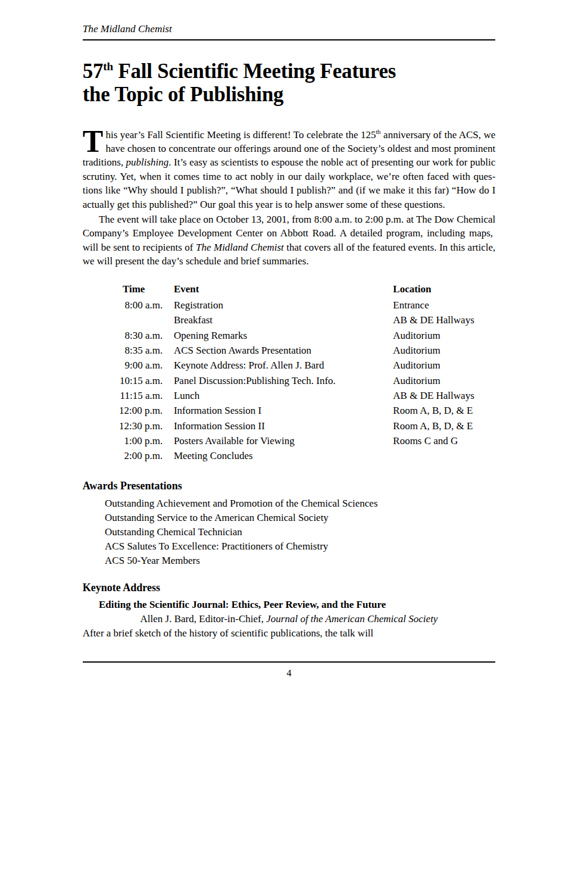The Midland Chemist
57th Fall Scientific Meeting Features
the Topic of Publishing
This year’s Fall Scientific Meeting is different! To celebrate the 125th anniversary of the ACS, we have chosen to concentrate our offerings around one of the Society’s oldest and most prominent traditions, publishing. It’s easy as scientists to espouse the noble act of presenting our work for public scrutiny. Yet, when it comes time to act nobly in our daily workplace, we’re often faced with questions like “Why should I publish?”, “What should I publish?” and (if we make it this far) “How do I actually get this published?” Our goal this year is to help answer some of these questions.
The event will take place on October 13, 2001, from 8:00 a.m. to 2:00 p.m. at The Dow Chemical Company’s Employee Development Center on Abbott Road. A detailed program, including maps, will be sent to recipients of The Midland Chemist that covers all of the featured events. In this article, we will present the day’s schedule and brief summaries.
| Time | Event | Location |
| --- | --- | --- |
| 8:00 a.m. | Registration | Entrance |
| | Breakfast | AB & DE Hallways |
| 8:30 a.m. | Opening Remarks | Auditorium |
| 8:35 a.m. | ACS Section Awards Presentation | Auditorium |
| 9:00 a.m. | Keynote Address: Prof. Allen J. Bard | Auditorium |
| 10:15 a.m. | Panel Discussion:Publishing Tech. Info. | Auditorium |
| 11:15 a.m. | Lunch | AB & DE Hallways |
| 12:00 p.m. | Information Session I | Room A, B, D, & E |
| 12:30 p.m. | Information Session II | Room A, B, D, & E |
| 1:00 p.m. | Posters Available for Viewing | Rooms C and G |
| 2:00 p.m. | Meeting Concludes | |
Awards Presentations
Outstanding Achievement and Promotion of the Chemical Sciences
Outstanding Service to the American Chemical Society
Outstanding Chemical Technician
ACS Salutes To Excellence: Practitioners of Chemistry
ACS 50-Year Members
Keynote Address
Editing the Scientific Journal: Ethics, Peer Review, and the Future
Allen J. Bard, Editor-in-Chief, Journal of the American Chemical Society
After a brief sketch of the history of scientific publications, the talk will
4